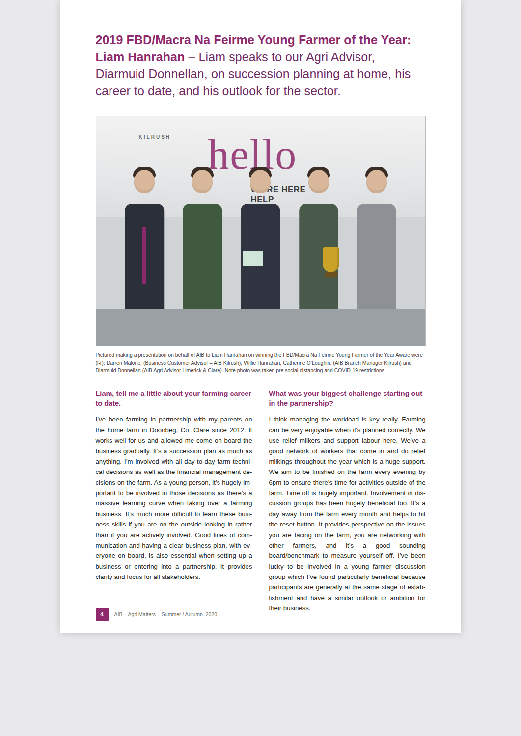2019 FBD/Macra Na Feirme Young Farmer of the Year: Liam Hanrahan – Liam speaks to our Agri Advisor, Diarmuid Donnellan, on succession planning at home, his career to date, and his outlook for the sector.
KILRUSH
hello
WE'RE HERE
HELP
Pictured making a presentation on behalf of AIB to Liam Hanrahan on winning the FBD/Macra Na Feirme Young Farmer of the Year Aware were (l-r): Darren Malone, (Business Customer Advisor – AIB Kilrush), Willie Hanrahan, Catherine O’Loughin, (AIB Branch Manager Kilrush) and Diarmuid Donnellan (AIB Agri Advisor Limerick & Clare). Note photo was taken pre social distancing and COVID-19 restrictions.
Liam, tell me a little about your farming career to date.
I’ve been farming in partnership with my parents on the home farm in Doonbeg, Co. Clare since 2012. It works well for us and allowed me come on board the business gradually. It’s a succession plan as much as anything. I’m involved with all day-to-day farm technical decisions as well as the financial management decisions on the farm. As a young person, it’s hugely important to be involved in those decisions as there’s a massive learning curve when taking over a farming business. It’s much more difficult to learn these business skills if you are on the outside looking in rather than if you are actively involved. Good lines of communication and having a clear business plan, with everyone on board, is also essential when setting up a business or entering into a partnership. It provides clarity and focus for all stakeholders.
What was your biggest challenge starting out in the partnership?
I think managing the workload is key really. Farming can be very enjoyable when it’s planned correctly. We use relief milkers and support labour here. We’ve a good network of workers that come in and do relief milkings throughout the year which is a huge support. We aim to be finished on the farm every evening by 6pm to ensure there’s time for activities outside of the farm. Time off is hugely important. Involvement in discussion groups has been hugely beneficial too. It’s a day away from the farm every month and helps to hit the reset button. It provides perspective on the issues you are facing on the farm, you are networking with other farmers, and it’s a good sounding board/benchmark to measure yourself off. I’ve been lucky to be involved in a young farmer discussion group which I’ve found particularly beneficial because participants are generally at the same stage of establishment and have a similar outlook or ambition for their business.
4
AIB – Agri Matters – Summer / Autumn 2020